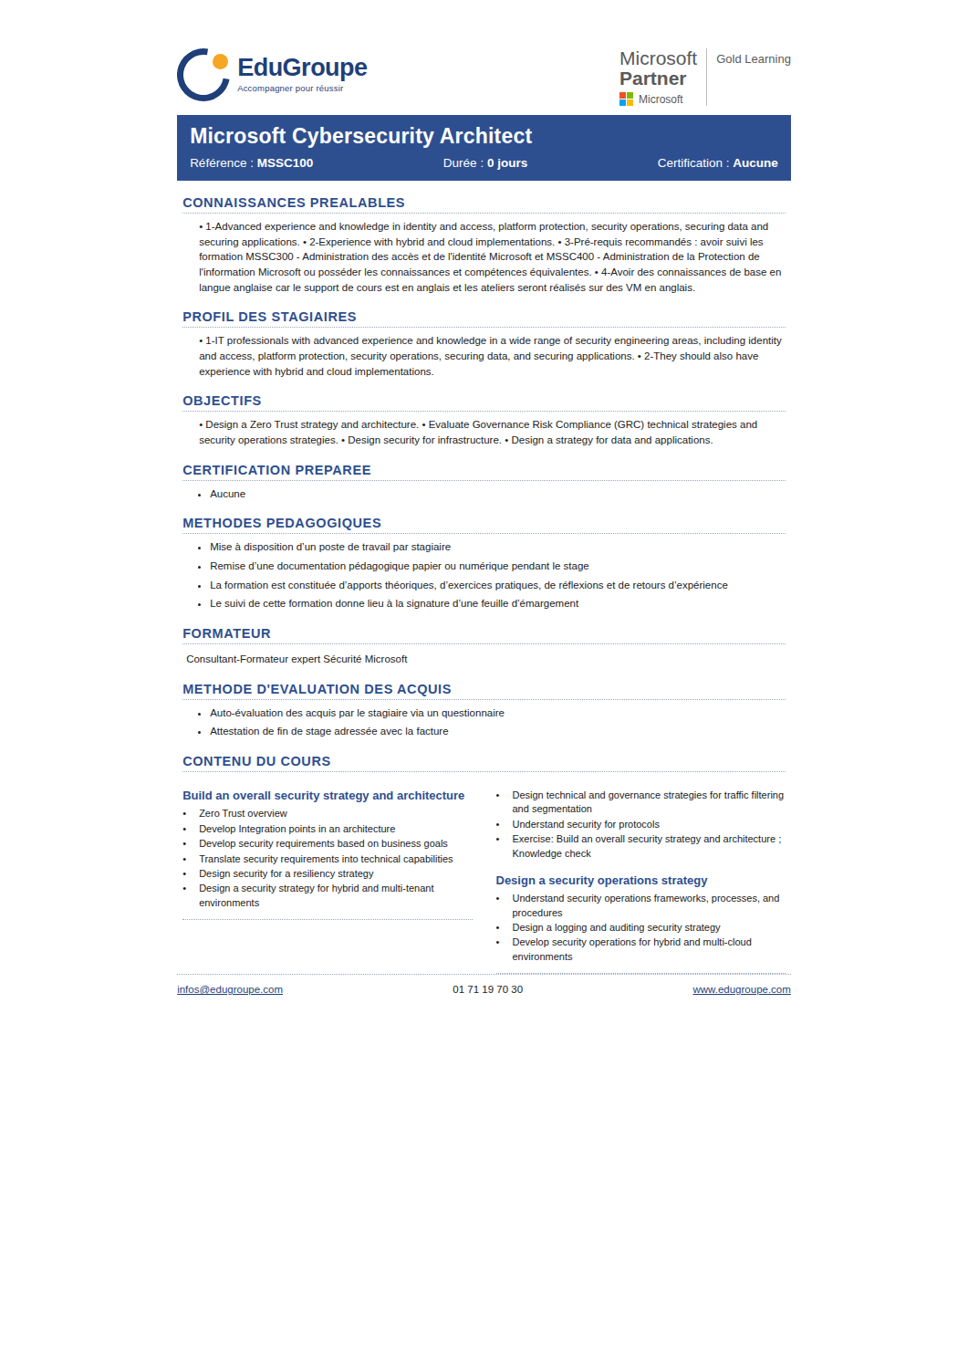EduGroupe
Accompagner pour réussir
Microsoft
Partner
Microsoft
Gold Learning
Microsoft Cybersecurity Architect
Référence : MSSC100 Durée : 0 jours Certification : Aucune
Connaissances prealables
• 1-Advanced experience and knowledge in identity and access, platform protection, security operations, securing data and securing applications. • 2-Experience with hybrid and cloud implementations. • 3-Pré-requis recommandés : avoir suivi les formation MSSC300 - Administration des accès et de l'identité Microsoft et MSSC400 - Administration de la Protection de l'information Microsoft ou posséder les connaissances et compétences équivalentes. • 4-Avoir des connaissances de base en langue anglaise car le support de cours est en anglais et les ateliers seront réalisés sur des VM en anglais.
Profil des stagiaires
• 1-IT professionals with advanced experience and knowledge in a wide range of security engineering areas, including identity and access, platform protection, security operations, securing data, and securing applications. • 2-They should also have experience with hybrid and cloud implementations.
Objectifs
• Design a Zero Trust strategy and architecture. • Evaluate Governance Risk Compliance (GRC) technical strategies and security operations strategies. • Design security for infrastructure. • Design a strategy for data and applications.
Certification preparee
Aucune
Methodes pedagogiques
Mise à disposition d’un poste de travail par stagiaire
Remise d’une documentation pédagogique papier ou numérique pendant le stage
La formation est constituée d’apports théoriques, d’exercices pratiques, de réflexions et de retours d’expérience
Le suivi de cette formation donne lieu à la signature d’une feuille d’émargement
Formateur
Consultant-Formateur expert Sécurité Microsoft
Methode d'evaluation des acquis
Auto-évaluation des acquis par le stagiaire via un questionnaire
Attestation de fin de stage adressée avec la facture
Contenu du cours
Build an overall security strategy and architecture
•Zero Trust overview
•Develop Integration points in an architecture
•Develop security requirements based on business goals
•Translate security requirements into technical capabilities
•Design security for a resiliency strategy
•Design a security strategy for hybrid and multi-tenant environments
•Design technical and governance strategies for traffic filtering and segmentation
•Understand security for protocols
•Exercise: Build an overall security strategy and architecture ; Knowledge check
Design a security operations strategy
•Understand security operations frameworks, processes, and procedures
•Design a logging and auditing security strategy
•Develop security operations for hybrid and multi-cloud environments
infos@edugroupe.com 01 71 19 70 30 www.edugroupe.com